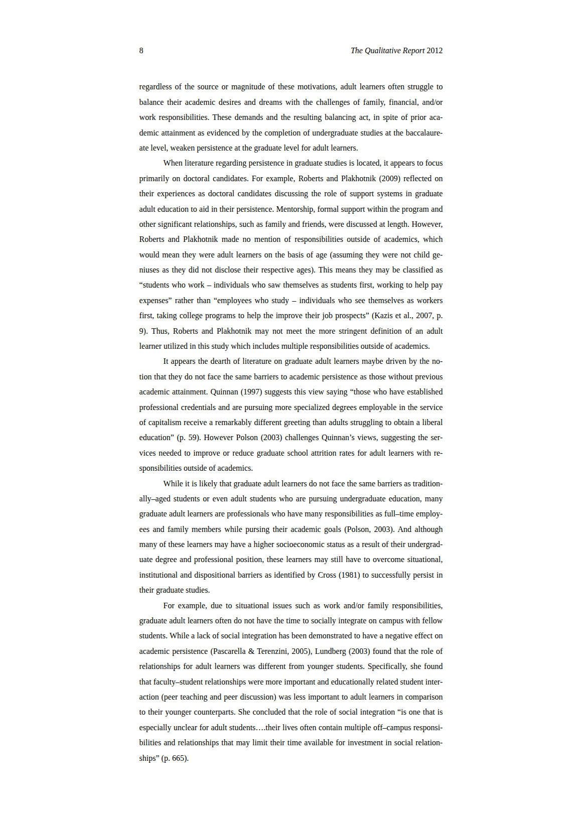8 The Qualitative Report 2012
regardless of the source or magnitude of these motivations, adult learners often struggle to balance their academic desires and dreams with the challenges of family, financial, and/or work responsibilities. These demands and the resulting balancing act, in spite of prior academic attainment as evidenced by the completion of undergraduate studies at the baccalaureate level, weaken persistence at the graduate level for adult learners.
When literature regarding persistence in graduate studies is located, it appears to focus primarily on doctoral candidates. For example, Roberts and Plakhotnik (2009) reflected on their experiences as doctoral candidates discussing the role of support systems in graduate adult education to aid in their persistence. Mentorship, formal support within the program and other significant relationships, such as family and friends, were discussed at length. However, Roberts and Plakhotnik made no mention of responsibilities outside of academics, which would mean they were adult learners on the basis of age (assuming they were not child geniuses as they did not disclose their respective ages). This means they may be classified as “students who work – individuals who saw themselves as students first, working to help pay expenses” rather than “employees who study – individuals who see themselves as workers first, taking college programs to help the improve their job prospects” (Kazis et al., 2007, p. 9). Thus, Roberts and Plakhotnik may not meet the more stringent definition of an adult learner utilized in this study which includes multiple responsibilities outside of academics.
It appears the dearth of literature on graduate adult learners maybe driven by the notion that they do not face the same barriers to academic persistence as those without previous academic attainment. Quinnan (1997) suggests this view saying “those who have established professional credentials and are pursuing more specialized degrees employable in the service of capitalism receive a remarkably different greeting than adults struggling to obtain a liberal education” (p. 59). However Polson (2003) challenges Quinnan’s views, suggesting the services needed to improve or reduce graduate school attrition rates for adult learners with responsibilities outside of academics.
While it is likely that graduate adult learners do not face the same barriers as traditionally–aged students or even adult students who are pursuing undergraduate education, many graduate adult learners are professionals who have many responsibilities as full–time employees and family members while pursing their academic goals (Polson, 2003). And although many of these learners may have a higher socioeconomic status as a result of their undergraduate degree and professional position, these learners may still have to overcome situational, institutional and dispositional barriers as identified by Cross (1981) to successfully persist in their graduate studies.
For example, due to situational issues such as work and/or family responsibilities, graduate adult learners often do not have the time to socially integrate on campus with fellow students. While a lack of social integration has been demonstrated to have a negative effect on academic persistence (Pascarella & Terenzini, 2005), Lundberg (2003) found that the role of relationships for adult learners was different from younger students. Specifically, she found that faculty–student relationships were more important and educationally related student interaction (peer teaching and peer discussion) was less important to adult learners in comparison to their younger counterparts. She concluded that the role of social integration “is one that is especially unclear for adult students….their lives often contain multiple off–campus responsibilities and relationships that may limit their time available for investment in social relationships” (p. 665).